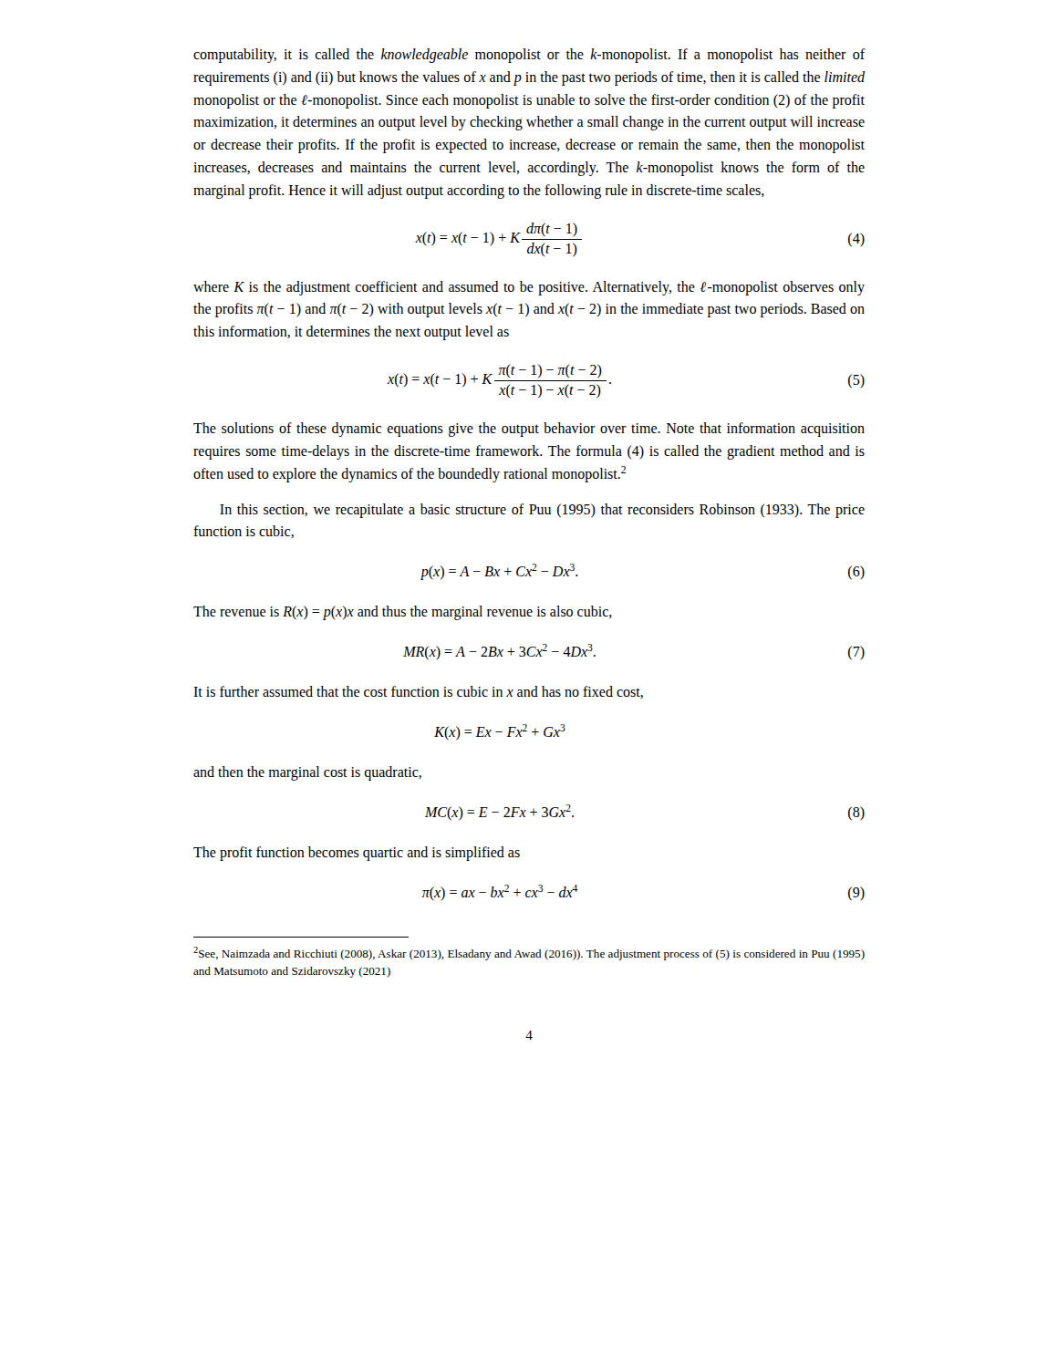computability, it is called the knowledgeable monopolist or the k-monopolist. If a monopolist has neither of requirements (i) and (ii) but knows the values of x and p in the past two periods of time, then it is called the limited monopolist or the ℓ-monopolist. Since each monopolist is unable to solve the first-order condition (2) of the profit maximization, it determines an output level by checking whether a small change in the current output will increase or decrease their profits. If the profit is expected to increase, decrease or remain the same, then the monopolist increases, decreases and maintains the current level, accordingly. The k-monopolist knows the form of the marginal profit. Hence it will adjust output according to the following rule in discrete-time scales,
x(t) = x(t − 1) + Kdπ(t − 1) dx(t − 1)
(4)
where K is the adjustment coefficient and assumed to be positive. Alternatively, the ℓ-monopolist observes only the profits π(t − 1) and π(t − 2) with output levels x(t − 1) and x(t − 2) in the immediate past two periods. Based on this information, it determines the next output level as
x(t) = x(t − 1) + Kπ(t − 1) − π(t − 2) x(t − 1) − x(t − 2).
(5)
The solutions of these dynamic equations give the output behavior over time. Note that information acquisition requires some time-delays in the discrete-time framework. The formula (4) is called the gradient method and is often used to explore the dynamics of the boundedly rational monopolist.2
In this section, we recapitulate a basic structure of Puu (1995) that reconsiders Robinson (1933). The price function is cubic,
p(x) = A − Bx + Cx2 − Dx3.
(6)
The revenue is R(x) = p(x)x and thus the marginal revenue is also cubic,
MR(x) = A − 2Bx + 3Cx2 − 4Dx3.
(7)
It is further assumed that the cost function is cubic in x and has no fixed cost,
K(x) = Ex − Fx2 + Gx3
and then the marginal cost is quadratic,
MC(x) = E − 2Fx + 3Gx2.
(8)
The profit function becomes quartic and is simplified as
π(x) = ax − bx2 + cx3 − dx4
(9)
2See, Naimzada and Ricchiuti (2008), Askar (2013), Elsadany and Awad (2016)). The adjustment process of (5) is considered in Puu (1995) and Matsumoto and Szidarovszky (2021)
4